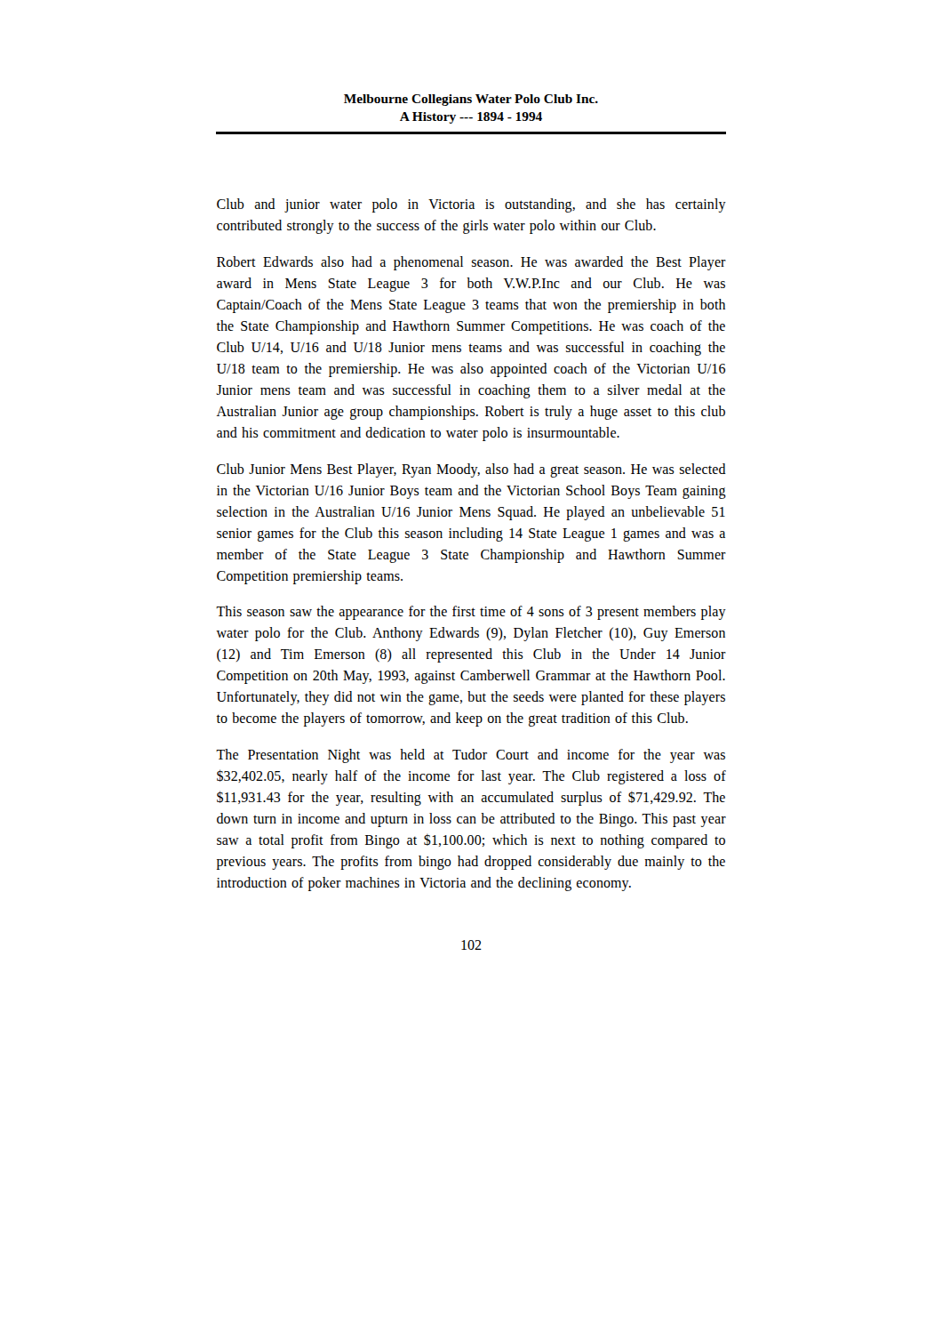Melbourne Collegians Water Polo Club Inc. A History --- 1894 - 1994
Club and junior water polo in Victoria is outstanding, and she has certainly contributed strongly to the success of the girls water polo within our Club.
Robert Edwards also had a phenomenal season. He was awarded the Best Player award in Mens State League 3 for both V.W.P.Inc and our Club. He was Captain/Coach of the Mens State League 3 teams that won the premiership in both the State Championship and Hawthorn Summer Competitions. He was coach of the Club U/14, U/16 and U/18 Junior mens teams and was successful in coaching the U/18 team to the premiership. He was also appointed coach of the Victorian U/16 Junior mens team and was successful in coaching them to a silver medal at the Australian Junior age group championships. Robert is truly a huge asset to this club and his commitment and dedication to water polo is insurmountable.
Club Junior Mens Best Player, Ryan Moody, also had a great season. He was selected in the Victorian U/16 Junior Boys team and the Victorian School Boys Team gaining selection in the Australian U/16 Junior Mens Squad. He played an unbelievable 51 senior games for the Club this season including 14 State League 1 games and was a member of the State League 3 State Championship and Hawthorn Summer Competition premiership teams.
This season saw the appearance for the first time of 4 sons of 3 present members play water polo for the Club. Anthony Edwards (9), Dylan Fletcher (10), Guy Emerson (12) and Tim Emerson (8) all represented this Club in the Under 14 Junior Competition on 20th May, 1993, against Camberwell Grammar at the Hawthorn Pool. Unfortunately, they did not win the game, but the seeds were planted for these players to become the players of tomorrow, and keep on the great tradition of this Club.
The Presentation Night was held at Tudor Court and income for the year was $32,402.05, nearly half of the income for last year. The Club registered a loss of $11,931.43 for the year, resulting with an accumulated surplus of $71,429.92. The down turn in income and upturn in loss can be attributed to the Bingo. This past year saw a total profit from Bingo at $1,100.00; which is next to nothing compared to previous years. The profits from bingo had dropped considerably due mainly to the introduction of poker machines in Victoria and the declining economy.
102